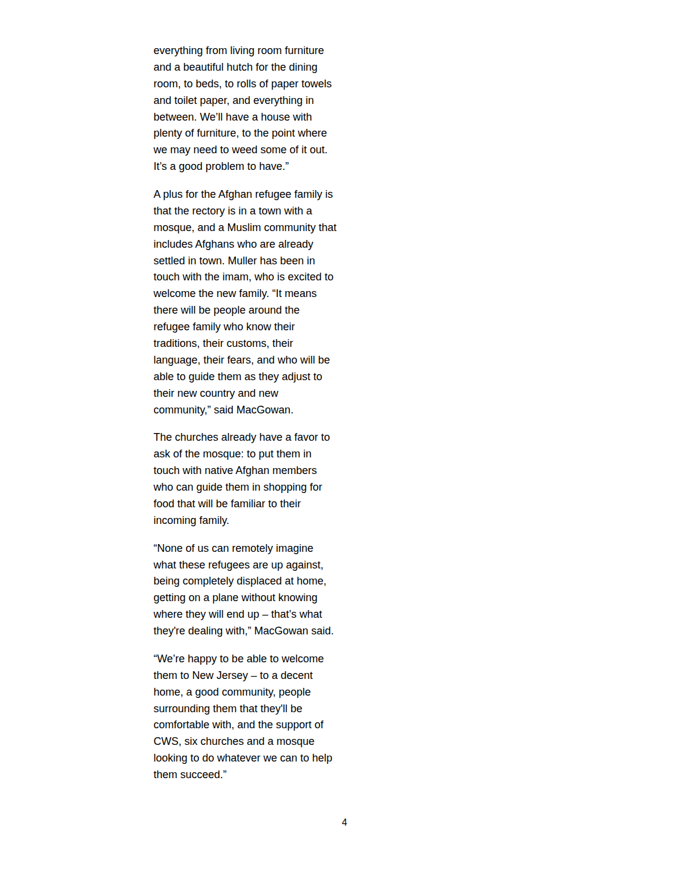everything from living room furniture and a beautiful hutch for the dining room, to beds, to rolls of paper towels and toilet paper, and everything in between. We’ll have a house with plenty of furniture, to the point where we may need to weed some of it out. It’s a good problem to have.”
A plus for the Afghan refugee family is that the rectory is in a town with a mosque, and a Muslim community that includes Afghans who are already settled in town. Muller has been in touch with the imam, who is excited to welcome the new family. “It means there will be people around the refugee family who know their traditions, their customs, their language, their fears, and who will be able to guide them as they adjust to their new country and new community,” said MacGowan.
The churches already have a favor to ask of the mosque: to put them in touch with native Afghan members who can guide them in shopping for food that will be familiar to their incoming family.
“None of us can remotely imagine what these refugees are up against, being completely displaced at home, getting on a plane without knowing where they will end up – that’s what they're dealing with,” MacGowan said.
“We’re happy to be able to welcome them to New Jersey – to a decent home, a good community, people surrounding them that they'll be comfortable with, and the support of CWS, six churches and a mosque looking to do whatever we can to help them succeed.”
4